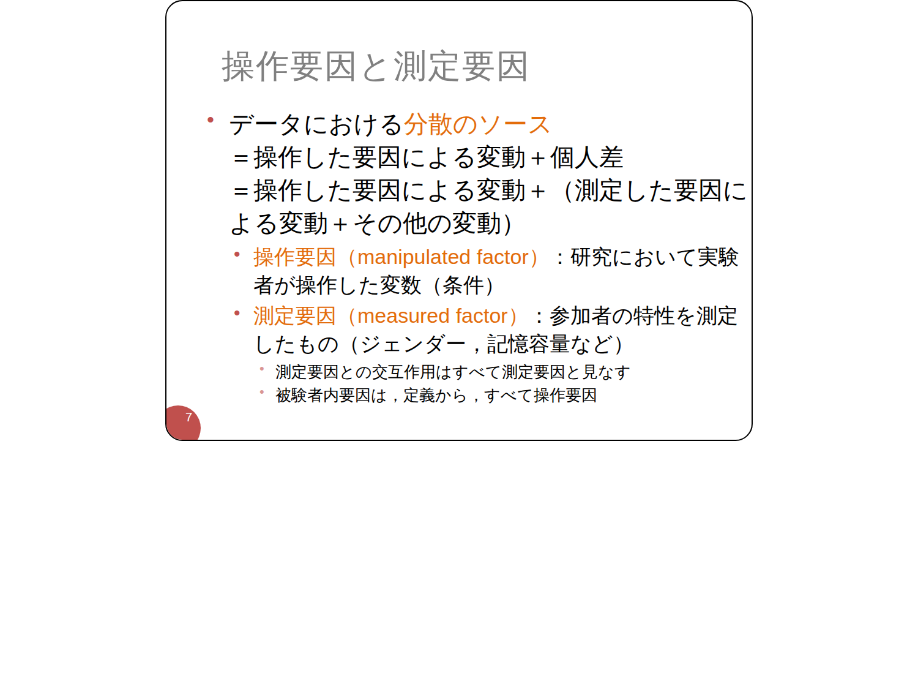操作要因と測定要因
データにおける分散のソース
＝操作した要因による変動＋個人差
＝操作した要因による変動＋（測定した要因による変動＋その他の変動）
操作要因（manipulated factor）：研究において実験者が操作した変数（条件）
測定要因（measured factor）：参加者の特性を測定したもの（ジェンダー，記憶容量など）
測定要因との交互作用はすべて測定要因と見なす
被験者内要因は，定義から，すべて操作要因
7